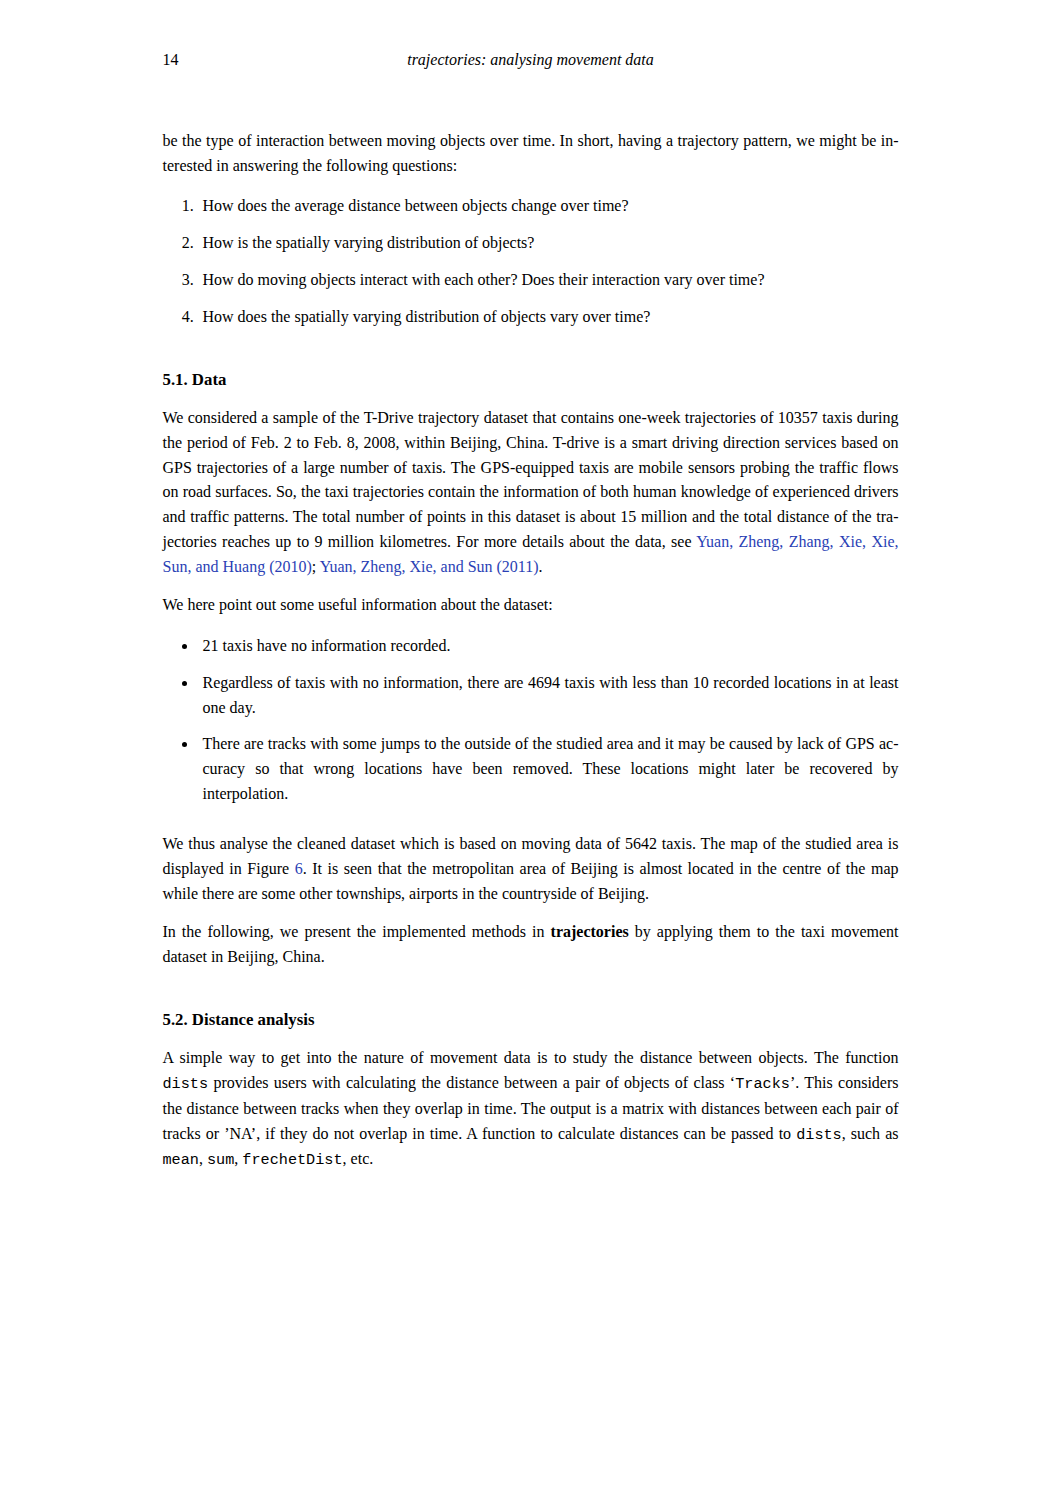14 trajectories: analysing movement data 14
be the type of interaction between moving objects over time. In short, having a trajectory pattern, we might be interested in answering the following questions:
How does the average distance between objects change over time?
How is the spatially varying distribution of objects?
How do moving objects interact with each other? Does their interaction vary over time?
How does the spatially varying distribution of objects vary over time?
5.1. Data
We considered a sample of the T-Drive trajectory dataset that contains one-week trajectories of 10357 taxis during the period of Feb. 2 to Feb. 8, 2008, within Beijing, China. T-drive is a smart driving direction services based on GPS trajectories of a large number of taxis. The GPS-equipped taxis are mobile sensors probing the traffic flows on road surfaces. So, the taxi trajectories contain the information of both human knowledge of experienced drivers and traffic patterns. The total number of points in this dataset is about 15 million and the total distance of the trajectories reaches up to 9 million kilometres. For more details about the data, see Yuan, Zheng, Zhang, Xie, Xie, Sun, and Huang (2010); Yuan, Zheng, Xie, and Sun (2011).
We here point out some useful information about the dataset:
21 taxis have no information recorded.
Regardless of taxis with no information, there are 4694 taxis with less than 10 recorded locations in at least one day.
There are tracks with some jumps to the outside of the studied area and it may be caused by lack of GPS accuracy so that wrong locations have been removed. These locations might later be recovered by interpolation.
We thus analyse the cleaned dataset which is based on moving data of 5642 taxis. The map of the studied area is displayed in Figure 6. It is seen that the metropolitan area of Beijing is almost located in the centre of the map while there are some other townships, airports in the countryside of Beijing.
In the following, we present the implemented methods in trajectories by applying them to the taxi movement dataset in Beijing, China.
5.2. Distance analysis
A simple way to get into the nature of movement data is to study the distance between objects. The function dists provides users with calculating the distance between a pair of objects of class ‘Tracks’. This considers the distance between tracks when they overlap in time. The output is a matrix with distances between each pair of tracks or ’NA’, if they do not overlap in time. A function to calculate distances can be passed to dists, such as mean, sum, frechetDist, etc.